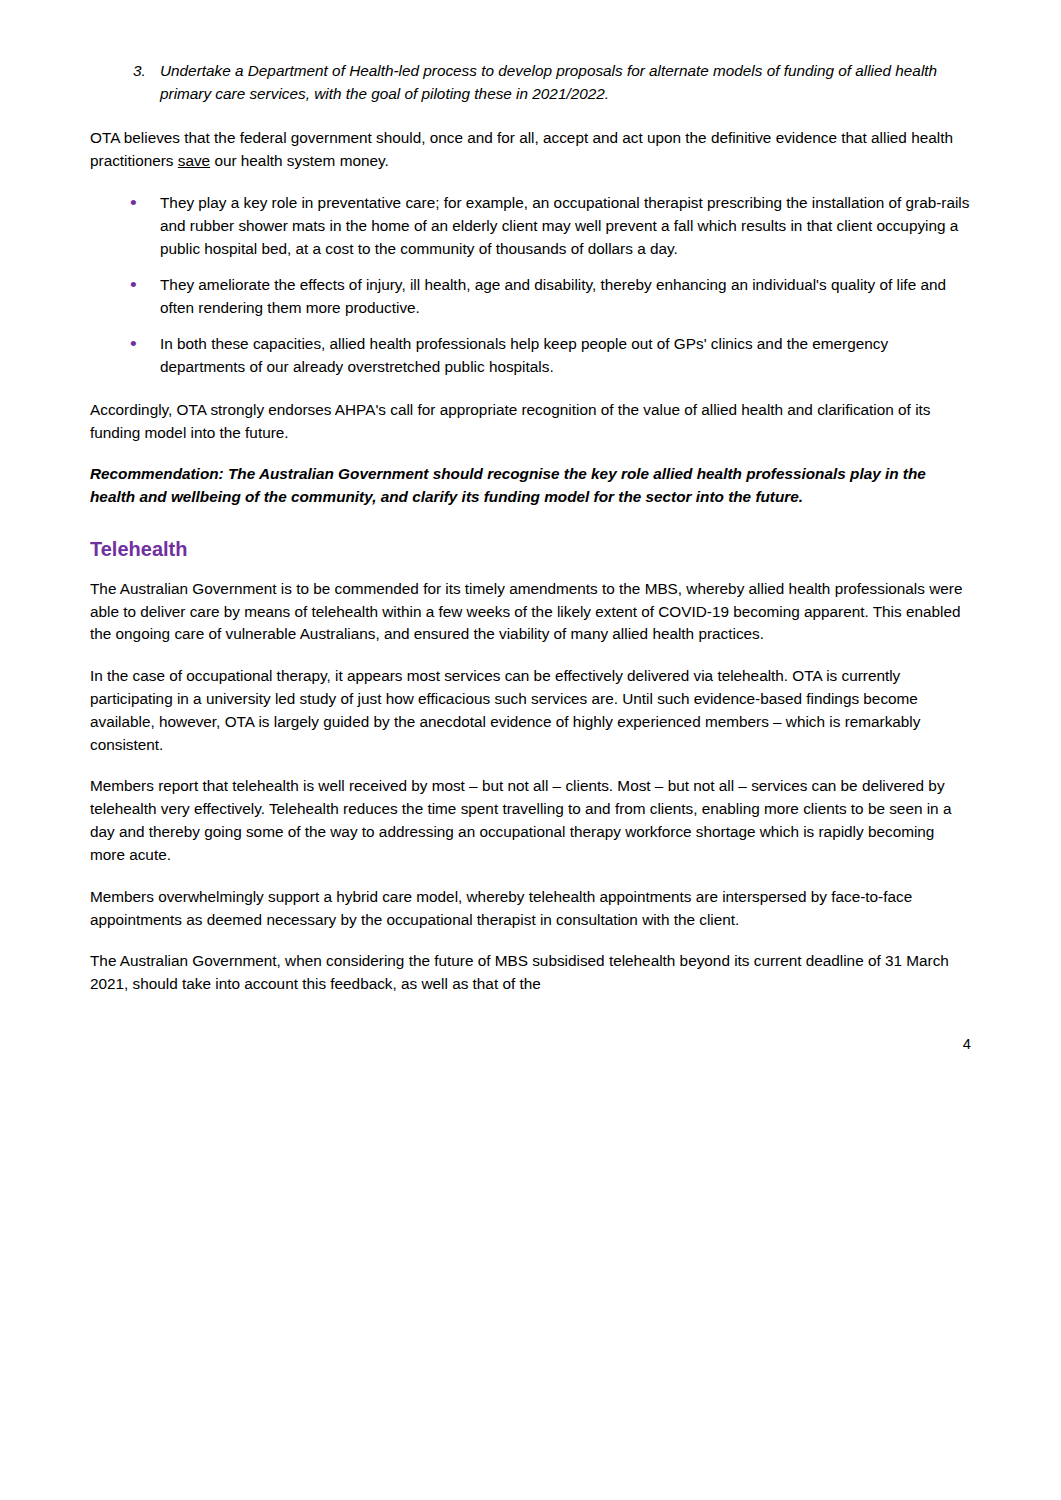Undertake a Department of Health-led process to develop proposals for alternate models of funding of allied health primary care services, with the goal of piloting these in 2021/2022.
OTA believes that the federal government should, once and for all, accept and act upon the definitive evidence that allied health practitioners save our health system money.
They play a key role in preventative care; for example, an occupational therapist prescribing the installation of grab-rails and rubber shower mats in the home of an elderly client may well prevent a fall which results in that client occupying a public hospital bed, at a cost to the community of thousands of dollars a day.
They ameliorate the effects of injury, ill health, age and disability, thereby enhancing an individual's quality of life and often rendering them more productive.
In both these capacities, allied health professionals help keep people out of GPs' clinics and the emergency departments of our already overstretched public hospitals.
Accordingly, OTA strongly endorses AHPA's call for appropriate recognition of the value of allied health and clarification of its funding model into the future.
Recommendation: The Australian Government should recognise the key role allied health professionals play in the health and wellbeing of the community, and clarify its funding model for the sector into the future.
Telehealth
The Australian Government is to be commended for its timely amendments to the MBS, whereby allied health professionals were able to deliver care by means of telehealth within a few weeks of the likely extent of COVID-19 becoming apparent. This enabled the ongoing care of vulnerable Australians, and ensured the viability of many allied health practices.
In the case of occupational therapy, it appears most services can be effectively delivered via telehealth. OTA is currently participating in a university led study of just how efficacious such services are. Until such evidence-based findings become available, however, OTA is largely guided by the anecdotal evidence of highly experienced members – which is remarkably consistent.
Members report that telehealth is well received by most – but not all – clients. Most – but not all – services can be delivered by telehealth very effectively. Telehealth reduces the time spent travelling to and from clients, enabling more clients to be seen in a day and thereby going some of the way to addressing an occupational therapy workforce shortage which is rapidly becoming more acute.
Members overwhelmingly support a hybrid care model, whereby telehealth appointments are interspersed by face-to-face appointments as deemed necessary by the occupational therapist in consultation with the client.
The Australian Government, when considering the future of MBS subsidised telehealth beyond its current deadline of 31 March 2021, should take into account this feedback, as well as that of the
4